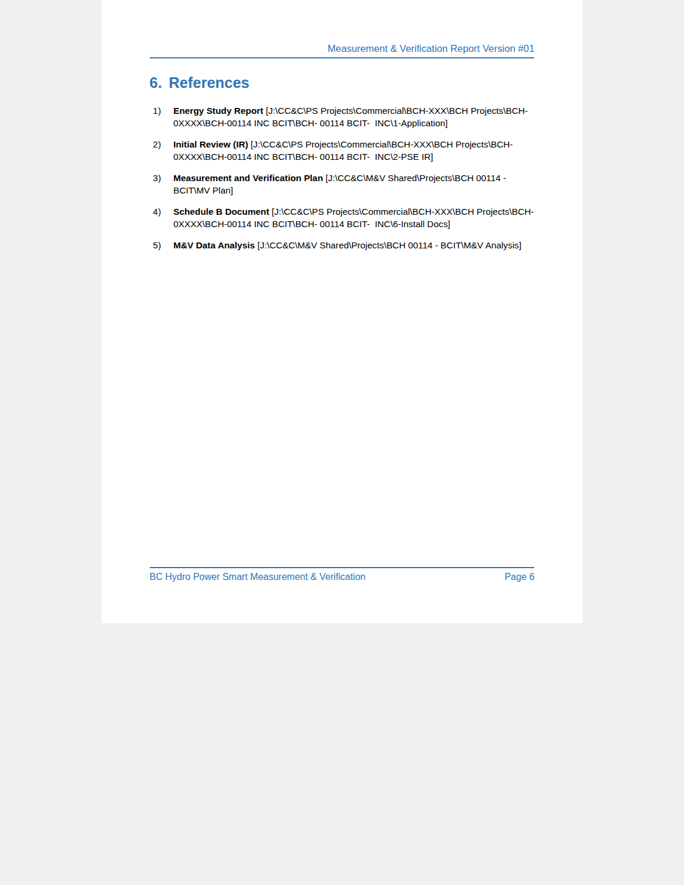Measurement & Verification Report Version #01
6. References
Energy Study Report [J:\CC&C\PS Projects\Commercial\BCH-XXX\BCH Projects\BCH-0XXXX\BCH-00114 INC BCIT\BCH- 00114 BCIT- INC\1-Application]
Initial Review (IR) [J:\CC&C\PS Projects\Commercial\BCH-XXX\BCH Projects\BCH-0XXXX\BCH-00114 INC BCIT\BCH- 00114 BCIT- INC\2-PSE IR]
Measurement and Verification Plan [J:\CC&C\M&V Shared\Projects\BCH 00114 - BCIT\MV Plan]
Schedule B Document [J:\CC&C\PS Projects\Commercial\BCH-XXX\BCH Projects\BCH-0XXXX\BCH-00114 INC BCIT\BCH- 00114 BCIT- INC\6-Install Docs]
M&V Data Analysis [J:\CC&C\M&V Shared\Projects\BCH 00114 - BCIT\M&V Analysis]
BC Hydro Power Smart Measurement & Verification Page 6